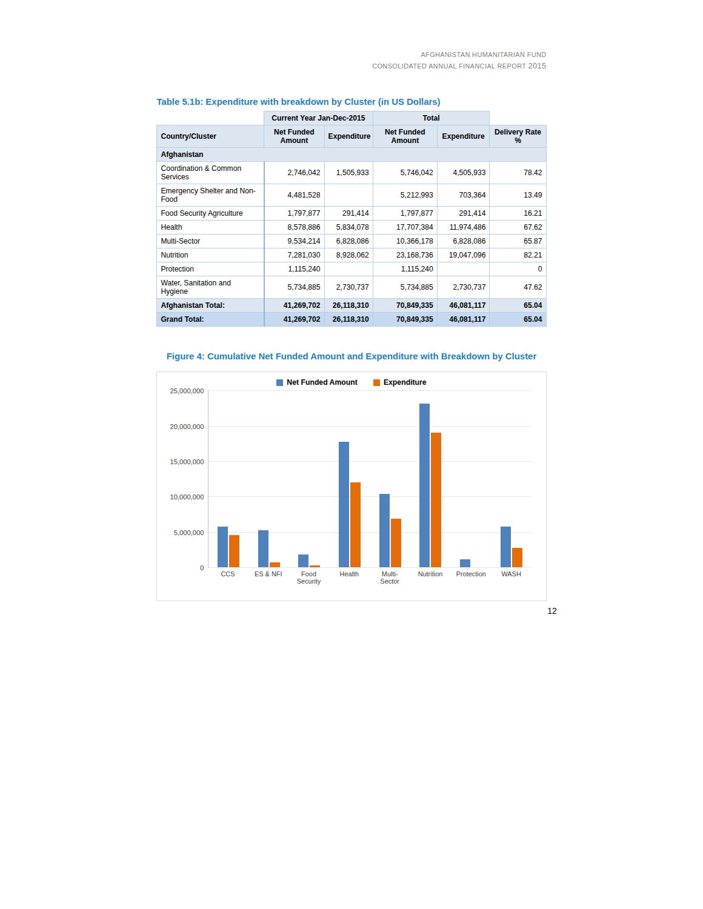AFGHANISTAN HUMANITARIAN FUND
CONSOLIDATED ANNUAL FINANCIAL REPORT 2015
Table 5.1b: Expenditure with breakdown by Cluster (in US Dollars)
| | Current Year Jan-Dec-2015 | Total | |
| --- | --- | --- | --- |
| Country/Cluster | Net Funded Amount | Expenditure | Net Funded Amount | Expenditure | Delivery Rate % |
| Afghanistan |
| Coordination & Common Services | 2,746,042 | 1,505,933 | 5,746,042 | 4,505,933 | 78.42 |
| Emergency Shelter and Non-Food | 4,481,528 | | 5,212,993 | 703,364 | 13.49 |
| Food Security Agriculture | 1,797,877 | 291,414 | 1,797,877 | 291,414 | 16.21 |
| Health | 8,578,886 | 5,834,078 | 17,707,384 | 11,974,486 | 67.62 |
| Multi-Sector | 9,534,214 | 6,828,086 | 10,366,178 | 6,828,086 | 65.87 |
| Nutrition | 7,281,030 | 8,928,062 | 23,168,736 | 19,047,096 | 82.21 |
| Protection | 1,115,240 | | 1,115,240 | | 0 |
| Water, Sanitation and Hygiene | 5,734,885 | 2,730,737 | 5,734,885 | 2,730,737 | 47.62 |
| Afghanistan Total: | 41,269,702 | 26,118,310 | 70,849,335 | 46,081,117 | 65.04 |
| Grand Total: | 41,269,702 | 26,118,310 | 70,849,335 | 46,081,117 | 65.04 |
Figure 4: Cumulative Net Funded Amount and Expenditure with Breakdown by Cluster
Net Funded Amount
Expenditure
25,000,000
20,000,000
15,000,000
10,000,000
5,000,000
0
CCS ES & NFI Food Security Health Multi-Sector Nutrition Protection WASH
12